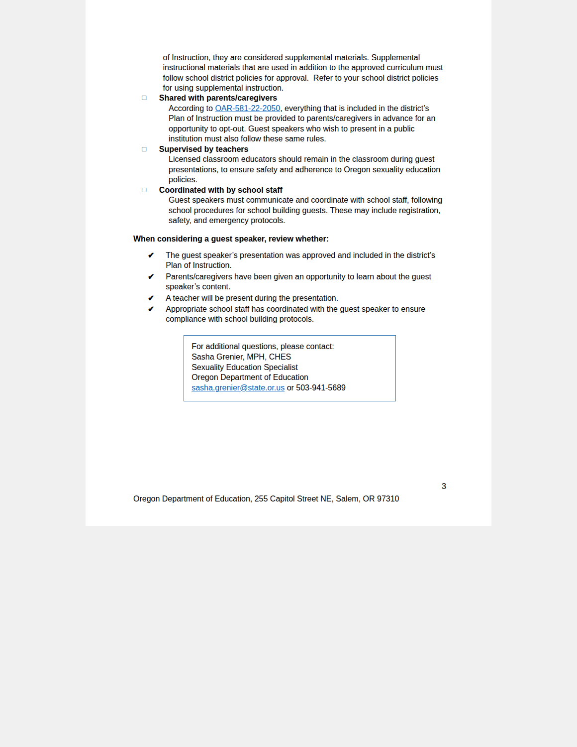of Instruction, they are considered supplemental materials. Supplemental instructional materials that are used in addition to the approved curriculum must follow school district policies for approval. Refer to your school district policies for using supplemental instruction.
Shared with parents/caregivers According to OAR-581-22-2050, everything that is included in the district’s Plan of Instruction must be provided to parents/caregivers in advance for an opportunity to opt-out. Guest speakers who wish to present in a public institution must also follow these same rules.
Supervised by teachers Licensed classroom educators should remain in the classroom during guest presentations, to ensure safety and adherence to Oregon sexuality education policies.
Coordinated with by school staff Guest speakers must communicate and coordinate with school staff, following school procedures for school building guests. These may include registration, safety, and emergency protocols.
When considering a guest speaker, review whether:
The guest speaker’s presentation was approved and included in the district’s Plan of Instruction.
Parents/caregivers have been given an opportunity to learn about the guest speaker’s content.
A teacher will be present during the presentation.
Appropriate school staff has coordinated with the guest speaker to ensure compliance with school building protocols.
For additional questions, please contact:
Sasha Grenier, MPH, CHES
Sexuality Education Specialist
Oregon Department of Education
sasha.grenier@state.or.us or 503-941-5689
3
Oregon Department of Education, 255 Capitol Street NE, Salem, OR 97310